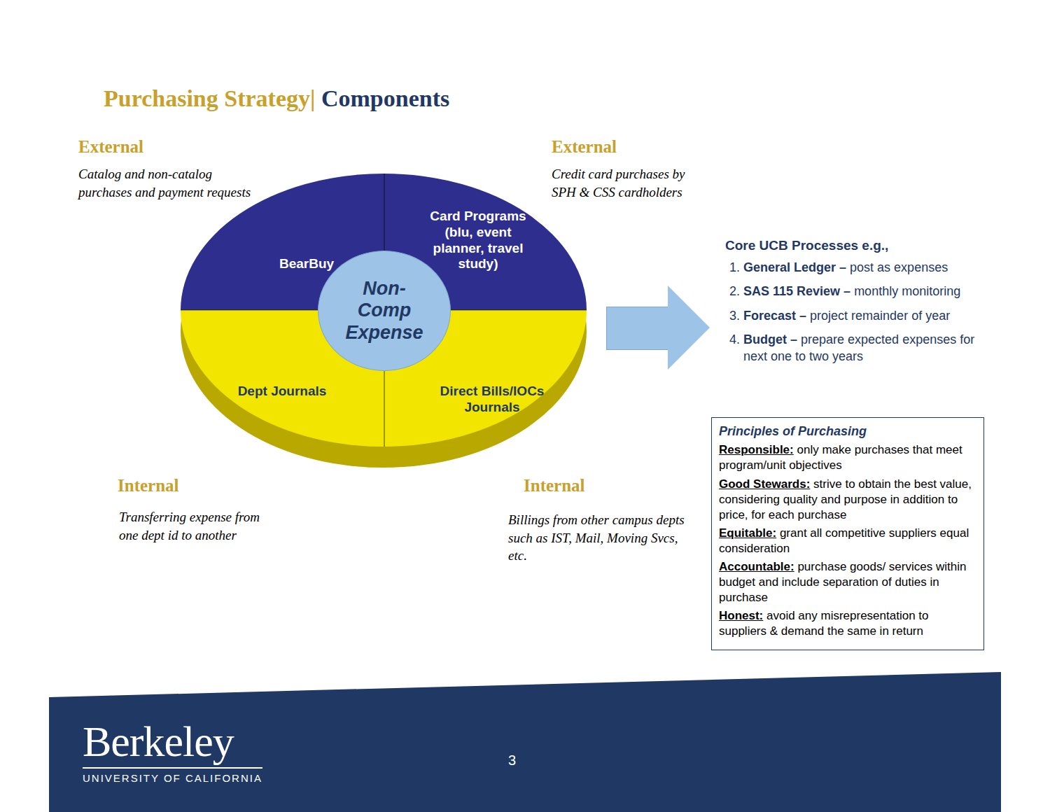Purchasing Strategy| Components
BearBuy
Card Programs
(blu, event
planner, travel
study)
Dept Journals
Direct Bills/IOCs
Journals
Non-
Comp
Expense
External
Catalog and non-catalog purchases and payment requests
External
Credit card purchases by SPH & CSS cardholders
Internal
Transferring expense from one dept id to another
Internal
Billings from other campus depts such as IST, Mail, Moving Svcs, etc.
Core UCB Processes e.g.,
General Ledger – post as expenses
SAS 115 Review – monthly monitoring
Forecast – project remainder of year
Budget – prepare expected expenses for next one to two years
Principles of Purchasing
Responsible: only make purchases that meet program/unit objectives
Good Stewards: strive to obtain the best value, considering quality and purpose in addition to price, for each purchase
Equitable: grant all competitive suppliers equal consideration
Accountable: purchase goods/ services within budget and include separation of duties in purchase
Honest: avoid any misrepresentation to suppliers & demand the same in return
Berkeley
UNIVERSITY OF CALIFORNIA
3